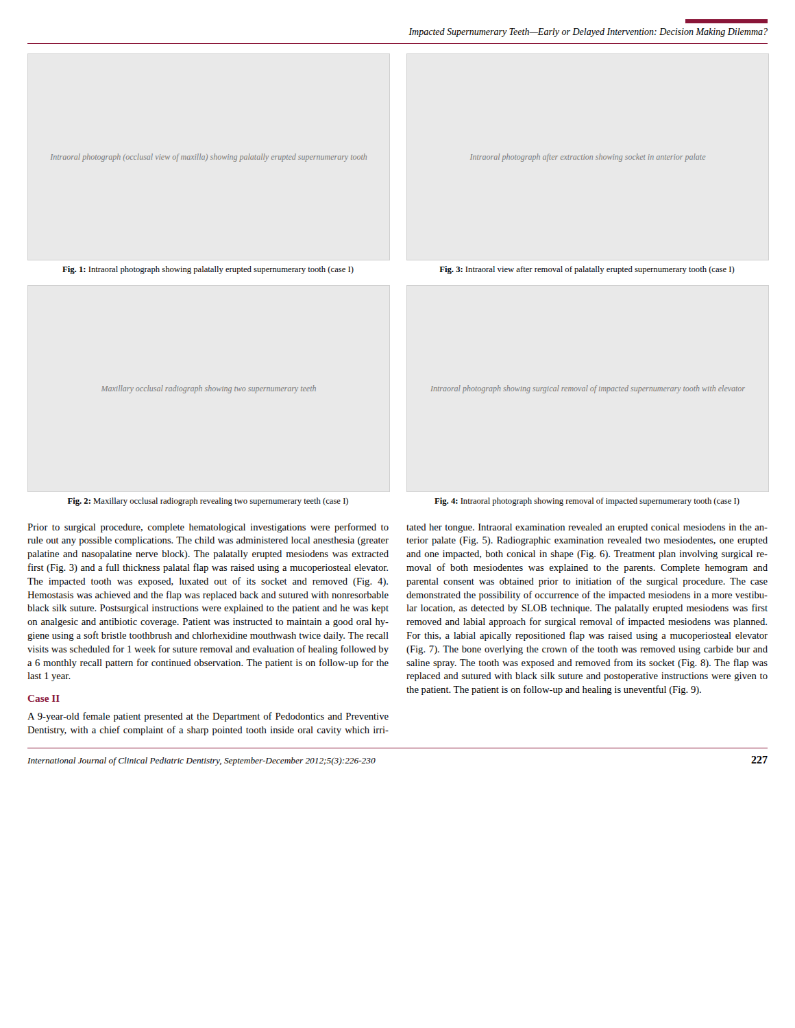Impacted Supernumerary Teeth—Early or Delayed Intervention: Decision Making Dilemma?
Intraoral photograph (occlusal view of maxilla) showing palatally erupted supernumerary tooth
Fig. 1: Intraoral photograph showing palatally erupted supernumerary tooth (case I)
Intraoral photograph after extraction showing socket in anterior palate
Fig. 3: Intraoral view after removal of palatally erupted supernumerary tooth (case I)
Maxillary occlusal radiograph showing two supernumerary teeth
Fig. 2: Maxillary occlusal radiograph revealing two supernumerary teeth (case I)
Intraoral photograph showing surgical removal of impacted supernumerary tooth with elevator
Fig. 4: Intraoral photograph showing removal of impacted supernumerary tooth (case I)
Prior to surgical procedure, complete hematological investigations were performed to rule out any possible complications. The child was administered local anesthesia (greater palatine and nasopalatine nerve block). The palatally erupted mesiodens was extracted first (Fig. 3) and a full thickness palatal flap was raised using a mucoperiosteal elevator. The impacted tooth was exposed, luxated out of its socket and removed (Fig. 4). Hemostasis was achieved and the flap was replaced back and sutured with nonresorbable black silk suture. Postsurgical instructions were explained to the patient and he was kept on analgesic and antibiotic coverage. Patient was instructed to maintain a good oral hygiene using a soft bristle toothbrush and chlorhexidine mouthwash twice daily. The recall visits was scheduled for 1 week for suture removal and evaluation of healing followed by a 6 monthly recall pattern for continued observation. The patient is on follow-up for the last 1 year.
Case II
A 9-year-old female patient presented at the Department of Pedodontics and Preventive Dentistry, with a chief complaint of a sharp pointed tooth inside oral cavity which irritated her tongue. Intraoral examination revealed an erupted conical mesiodens in the anterior palate (Fig. 5). Radiographic examination revealed two mesiodentes, one erupted and one impacted, both conical in shape (Fig. 6). Treatment plan involving surgical removal of both mesiodentes was explained to the parents. Complete hemogram and parental consent was obtained prior to initiation of the surgical procedure. The case demonstrated the possibility of occurrence of the impacted mesiodens in a more vestibular location, as detected by SLOB technique. The palatally erupted mesiodens was first removed and labial approach for surgical removal of impacted mesiodens was planned. For this, a labial apically repositioned flap was raised using a mucoperiosteal elevator (Fig. 7). The bone overlying the crown of the tooth was removed using carbide bur and saline spray. The tooth was exposed and removed from its socket (Fig. 8). The flap was replaced and sutured with black silk suture and postoperative instructions were given to the patient. The patient is on follow-up and healing is uneventful (Fig. 9).
International Journal of Clinical Pediatric Dentistry, September-December 2012;5(3):226-230
227